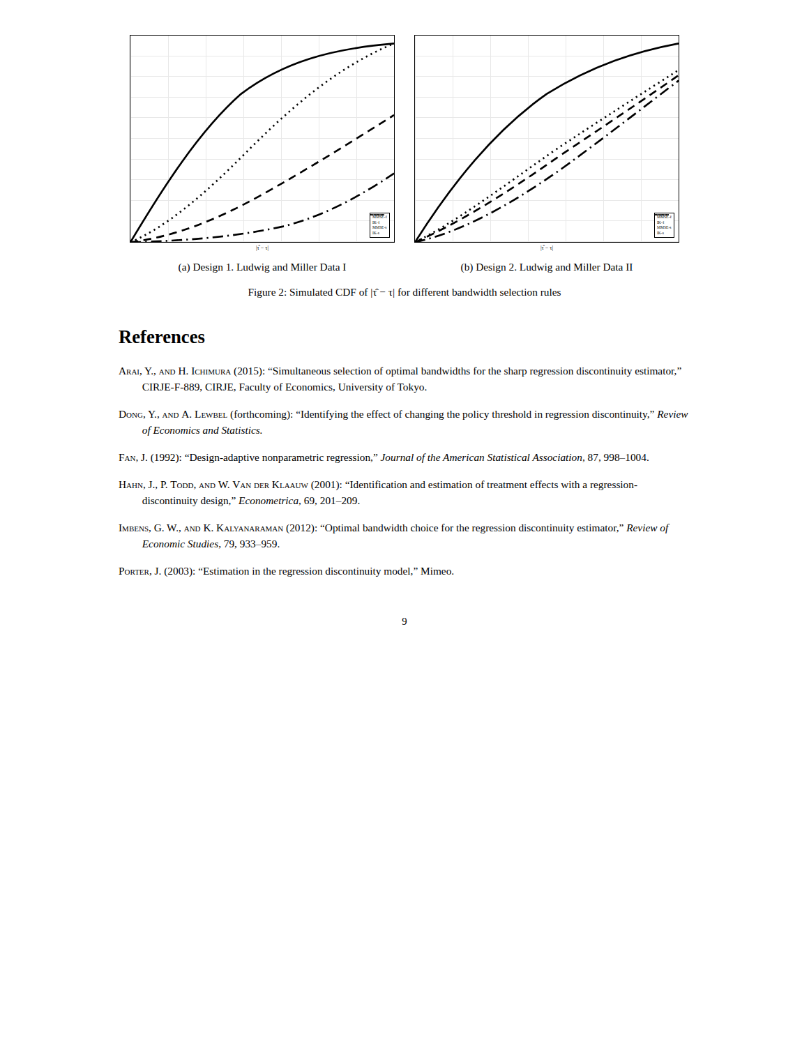Simulated CDF 1 0.9 0.8 0.7 0.6 0.5 0.4 0.3 0.2 0.1 0 0 0.05 0.1 0.15 0.2 0.25 0.3 0.35
MMSE-ℓ
IK-ℓ
MMSE-s
IK-s
|τ̂ − τ|
(a) Design 1. Ludwig and Miller Data I
Simulated CDF 1 0.9 0.8 0.7 0.6 0.5 0.4 0.3 0.2 0.1 0 0 0.02 0.04 0.06 0.08 0.1 0.12 0.14
MMSE-ℓ
IK-ℓ
MMSE-s
IK-s
|τ̂ − τ|
(b) Design 2. Ludwig and Miller Data II
Figure 2: Simulated CDF of |τ̂ − τ| for different bandwidth selection rules
References
Arai, Y., and H. Ichimura (2015): “Simultaneous selection of optimal bandwidths for the sharp regression discontinuity estimator,” CIRJE-F-889, CIRJE, Faculty of Economics, University of Tokyo.
Dong, Y., and A. Lewbel (forthcoming): “Identifying the effect of changing the policy threshold in regression discontinuity,” Review of Economics and Statistics.
Fan, J. (1992): “Design-adaptive nonparametric regression,” Journal of the American Statistical Association, 87, 998–1004.
Hahn, J., P. Todd, and W. Van der Klaauw (2001): “Identification and estimation of treatment effects with a regression-discontinuity design,” Econometrica, 69, 201–209.
Imbens, G. W., and K. Kalyanaraman (2012): “Optimal bandwidth choice for the regression discontinuity estimator,” Review of Economic Studies, 79, 933–959.
Porter, J. (2003): “Estimation in the regression discontinuity model,” Mimeo.
9